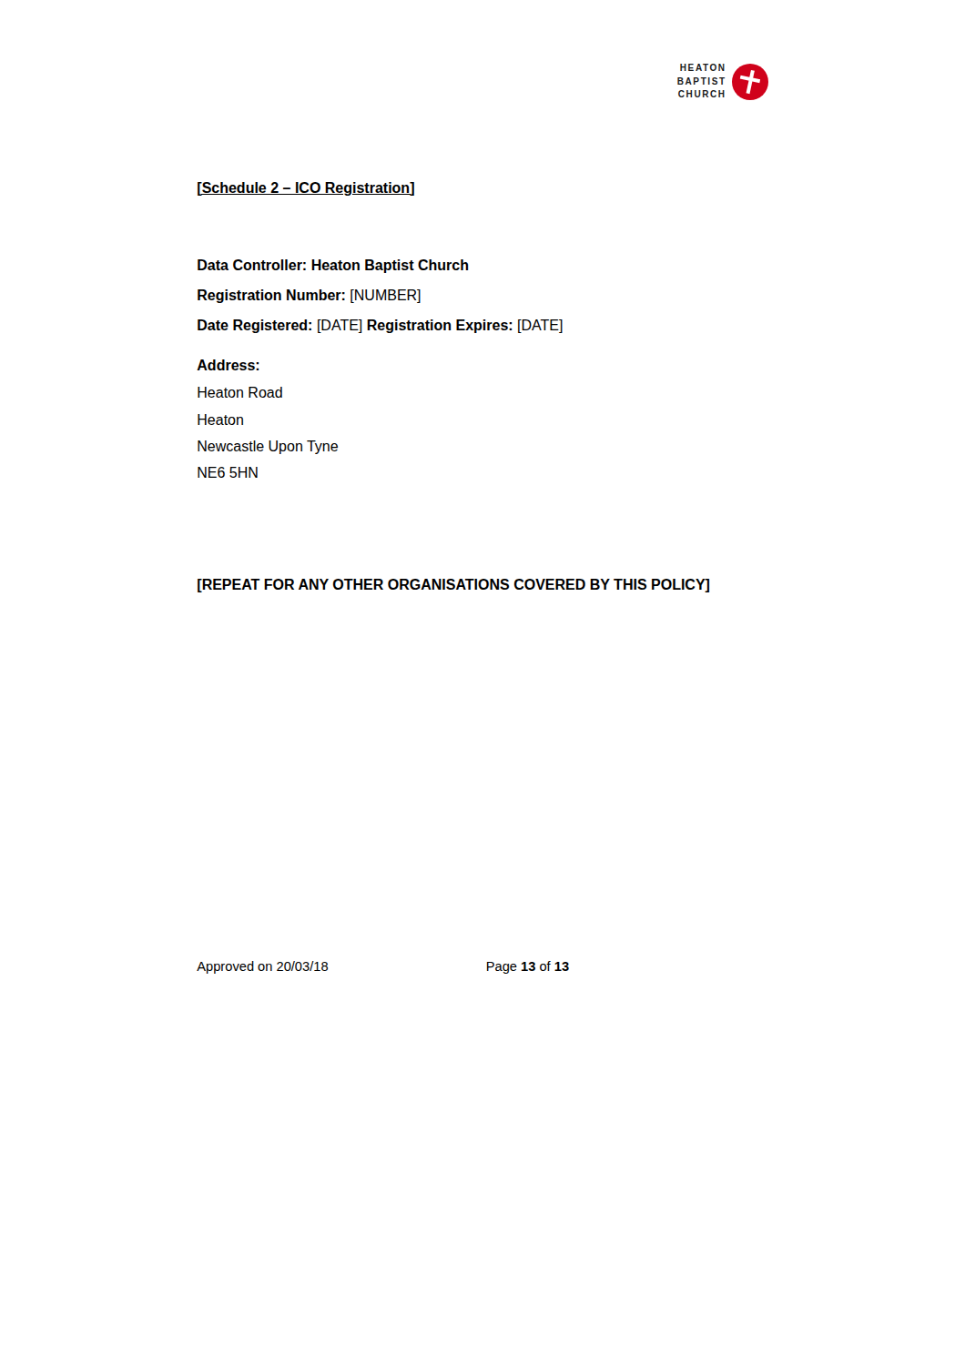HEATON
BAPTIST
CHURCH
[Schedule 2 – ICO Registration]
Data Controller: Heaton Baptist Church
Registration Number: [NUMBER]
Date Registered: [DATE] Registration Expires: [DATE]
Address:
Heaton Road
Heaton
Newcastle Upon Tyne
NE6 5HN
[REPEAT FOR ANY OTHER ORGANISATIONS COVERED BY THIS POLICY]
Approved on 20/03/18
Page 13 of 13